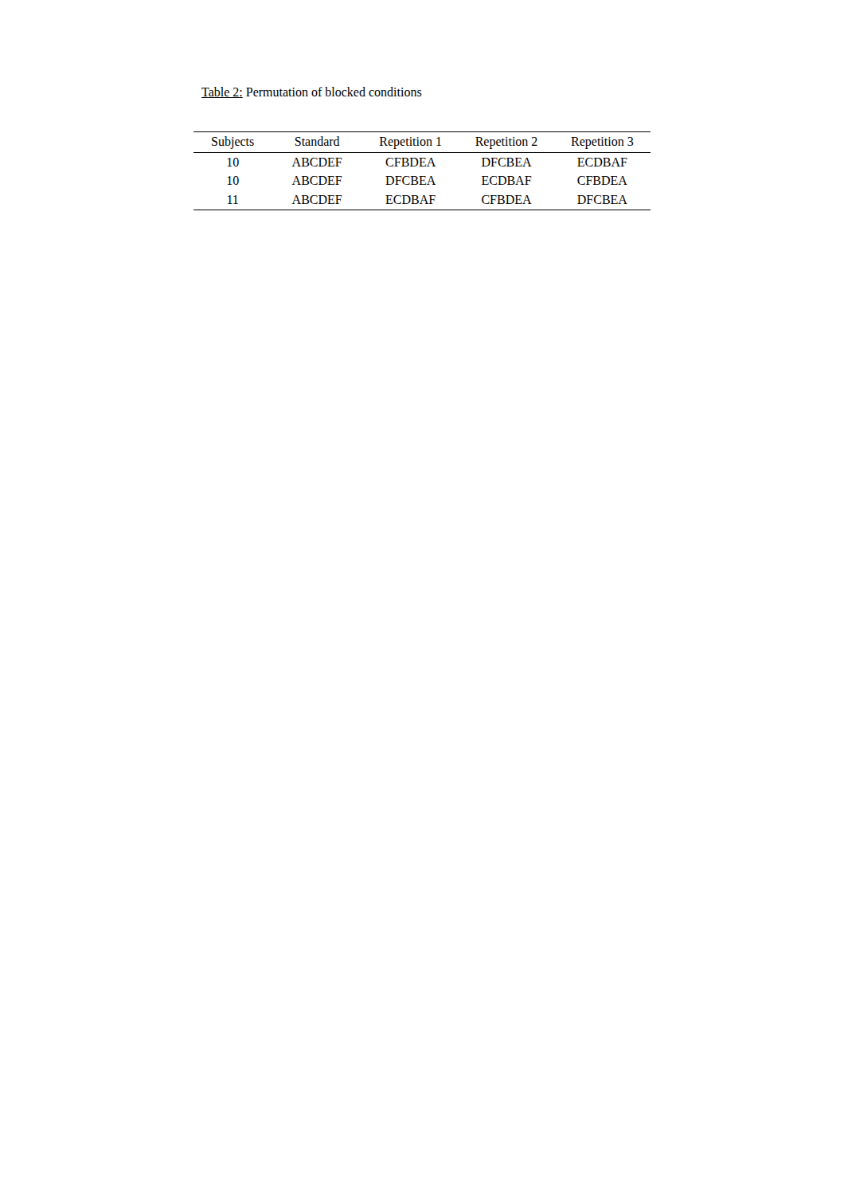Table 2: Permutation of blocked conditions
| Subjects | Standard | Repetition 1 | Repetition 2 | Repetition 3 |
| --- | --- | --- | --- | --- |
| 10 | ABCDEF | CFBDEA | DFCBEA | ECDBAF |
| 10 | ABCDEF | DFCBEA | ECDBAF | CFBDEA |
| 11 | ABCDEF | ECDBAF | CFBDEA | DFCBEA |